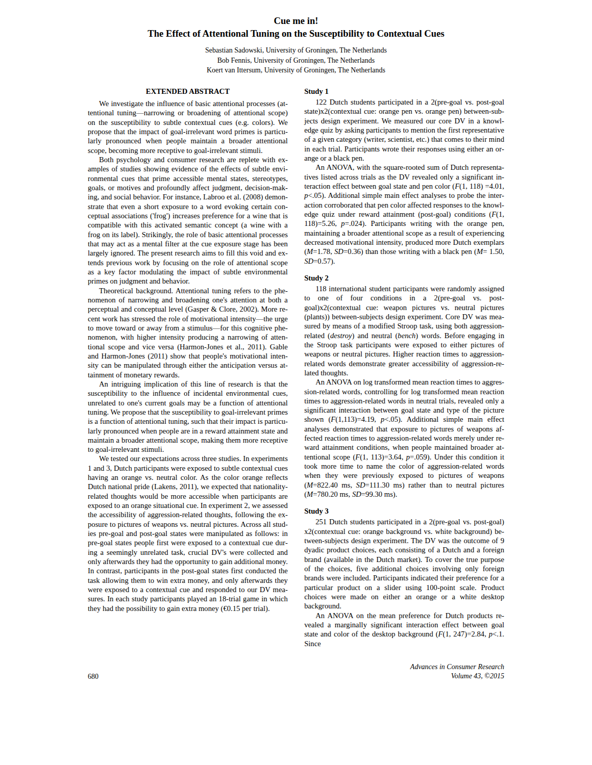Cue me in!
The Effect of Attentional Tuning on the Susceptibility to Contextual Cues
Sebastian Sadowski, University of Groningen, The Netherlands
Bob Fennis, University of Groningen, The Netherlands
Koert van Ittersum, University of Groningen, The Netherlands
EXTENDED ABSTRACT
We investigate the influence of basic attentional processes (attentional tuning—narrowing or broadening of attentional scope) on the susceptibility to subtle contextual cues (e.g. colors). We propose that the impact of goal-irrelevant word primes is particularly pronounced when people maintain a broader attentional scope, becoming more receptive to goal-irrelevant stimuli.
Both psychology and consumer research are replete with examples of studies showing evidence of the effects of subtle environmental cues that prime accessible mental states, stereotypes, goals, or motives and profoundly affect judgment, decision-making, and social behavior. For instance, Labroo et al. (2008) demonstrate that even a short exposure to a word evoking certain conceptual associations ('frog') increases preference for a wine that is compatible with this activated semantic concept (a wine with a frog on its label). Strikingly, the role of basic attentional processes that may act as a mental filter at the cue exposure stage has been largely ignored. The present research aims to fill this void and extends previous work by focusing on the role of attentional scope as a key factor modulating the impact of subtle environmental primes on judgment and behavior.
Theoretical background. Attentional tuning refers to the phenomenon of narrowing and broadening one's attention at both a perceptual and conceptual level (Gasper & Clore, 2002). More recent work has stressed the role of motivational intensity—the urge to move toward or away from a stimulus—for this cognitive phenomenon, with higher intensity producing a narrowing of attentional scope and vice versa (Harmon-Jones et al., 2011). Gable and Harmon-Jones (2011) show that people's motivational intensity can be manipulated through either the anticipation versus attainment of monetary rewards.
An intriguing implication of this line of research is that the susceptibility to the influence of incidental environmental cues, unrelated to one's current goals may be a function of attentional tuning. We propose that the susceptibility to goal-irrelevant primes is a function of attentional tuning, such that their impact is particularly pronounced when people are in a reward attainment state and maintain a broader attentional scope, making them more receptive to goal-irrelevant stimuli.
We tested our expectations across three studies. In experiments 1 and 3, Dutch participants were exposed to subtle contextual cues having an orange vs. neutral color. As the color orange reflects Dutch national pride (Lakens, 2011), we expected that nationality-related thoughts would be more accessible when participants are exposed to an orange situational cue. In experiment 2, we assessed the accessibility of aggression-related thoughts, following the exposure to pictures of weapons vs. neutral pictures. Across all studies pre-goal and post-goal states were manipulated as follows: in pre-goal states people first were exposed to a contextual cue during a seemingly unrelated task, crucial DV's were collected and only afterwards they had the opportunity to gain additional money. In contrast, participants in the post-goal states first conducted the task allowing them to win extra money, and only afterwards they were exposed to a contextual cue and responded to our DV measures. In each study participants played an 18-trial game in which they had the possibility to gain extra money (€0.15 per trial).
Study 1
122 Dutch students participated in a 2(pre-goal vs. post-goal state)x2(contextual cue: orange pen vs. orange pen) between-subjects design experiment. We measured our core DV in a knowledge quiz by asking participants to mention the first representative of a given category (writer, scientist, etc.) that comes to their mind in each trial. Participants wrote their responses using either an orange or a black pen.
An ANOVA, with the square-rooted sum of Dutch representatives listed across trials as the DV revealed only a significant interaction effect between goal state and pen color (F(1, 118) =4.01, p<.05). Additional simple main effect analyses to probe the interaction corroborated that pen color affected responses to the knowledge quiz under reward attainment (post-goal) conditions (F(1, 118)=5.26, p=.024). Participants writing with the orange pen, maintaining a broader attentional scope as a result of experiencing decreased motivational intensity, produced more Dutch exemplars (M=1.78, SD=0.36) than those writing with a black pen (M= 1.50, SD=0.57).
Study 2
118 international student participants were randomly assigned to one of four conditions in a 2(pre-goal vs. post-goal)x2(contextual cue: weapon pictures vs. neutral pictures (plants)) between-subjects design experiment. Core DV was measured by means of a modified Stroop task, using both aggression-related (destroy) and neutral (bench) words. Before engaging in the Stroop task participants were exposed to either pictures of weapons or neutral pictures. Higher reaction times to aggression-related words demonstrate greater accessibility of aggression-related thoughts.
An ANOVA on log transformed mean reaction times to aggression-related words, controlling for log transformed mean reaction times to aggression-related words in neutral trials, revealed only a significant interaction between goal state and type of the picture shown (F(1,113)=4.19, p<.05). Additional simple main effect analyses demonstrated that exposure to pictures of weapons affected reaction times to aggression-related words merely under reward attainment conditions, when people maintained broader attentional scope (F(1, 113)=3.64, p=.059). Under this condition it took more time to name the color of aggression-related words when they were previously exposed to pictures of weapons (M=822.40 ms, SD=111.30 ms) rather than to neutral pictures (M=780.20 ms, SD=99.30 ms).
Study 3
251 Dutch students participated in a 2(pre-goal vs. post-goal) x2(contextual cue: orange background vs. white background) between-subjects design experiment. The DV was the outcome of 9 dyadic product choices, each consisting of a Dutch and a foreign brand (available in the Dutch market). To cover the true purpose of the choices, five additional choices involving only foreign brands were included. Participants indicated their preference for a particular product on a slider using 100-point scale. Product choices were made on either an orange or a white desktop background.
An ANOVA on the mean preference for Dutch products revealed a marginally significant interaction effect between goal state and color of the desktop background (F(1, 247)=2.84, p<.1. Since
680
Advances in Consumer Research
Volume 43, ©2015